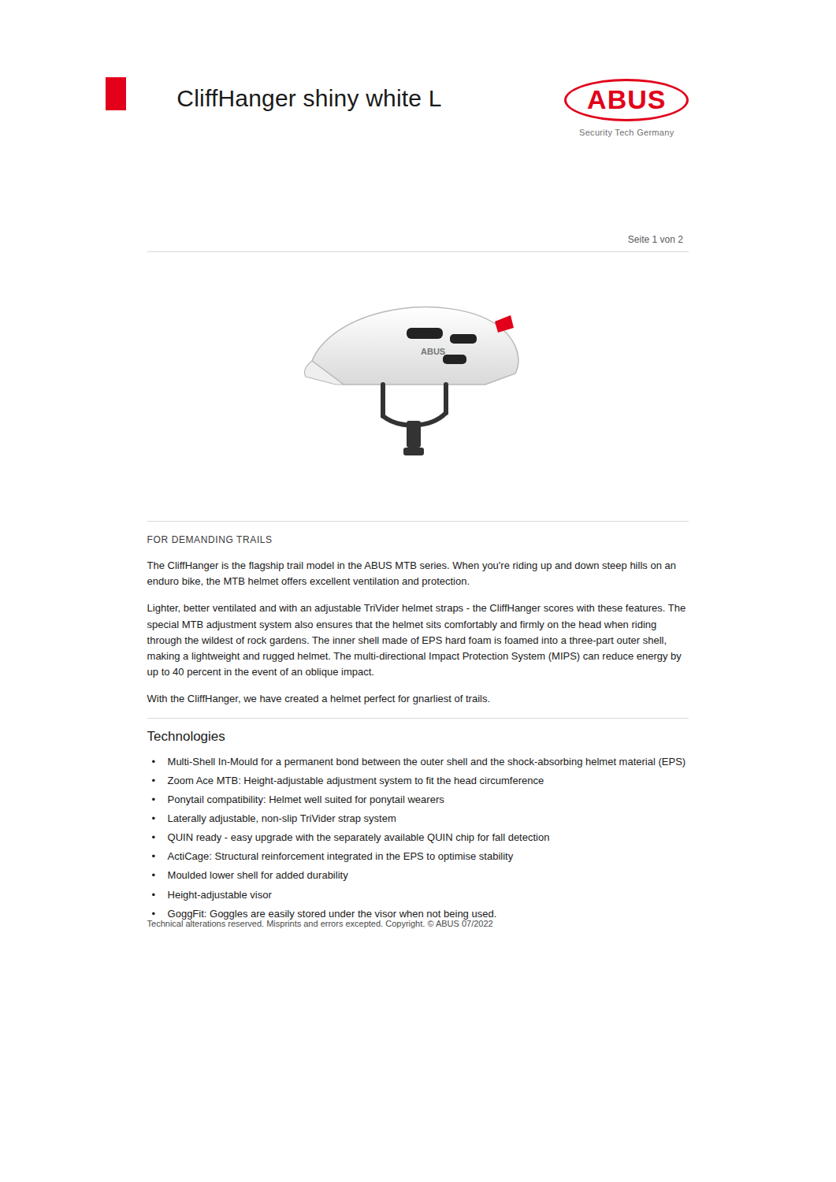CliffHanger shiny white L
ABUS
Security Tech Germany
Seite 1 von 2
FOR DEMANDING TRAILS
The CliffHanger is the flagship trail model in the ABUS MTB series. When you're riding up and down steep hills on an enduro bike, the MTB helmet offers excellent ventilation and protection.
Lighter, better ventilated and with an adjustable TriVider helmet straps - the CliffHanger scores with these features. The special MTB adjustment system also ensures that the helmet sits comfortably and firmly on the head when riding through the wildest of rock gardens. The inner shell made of EPS hard foam is foamed into a three-part outer shell, making a lightweight and rugged helmet. The multi-directional Impact Protection System (MIPS) can reduce energy by up to 40 percent in the event of an oblique impact.
With the CliffHanger, we have created a helmet perfect for gnarliest of trails.
Technologies
Multi-Shell In-Mould for a permanent bond between the outer shell and the shock-absorbing helmet material (EPS)
Zoom Ace MTB: Height-adjustable adjustment system to fit the head circumference
Ponytail compatibility: Helmet well suited for ponytail wearers
Laterally adjustable, non-slip TriVider strap system
QUIN ready - easy upgrade with the separately available QUIN chip for fall detection
ActiCage: Structural reinforcement integrated in the EPS to optimise stability
Moulded lower shell for added durability
Height-adjustable visor
GoggFit: Goggles are easily stored under the visor when not being used.
Technical alterations reserved. Misprints and errors excepted. Copyright. © ABUS 07/2022